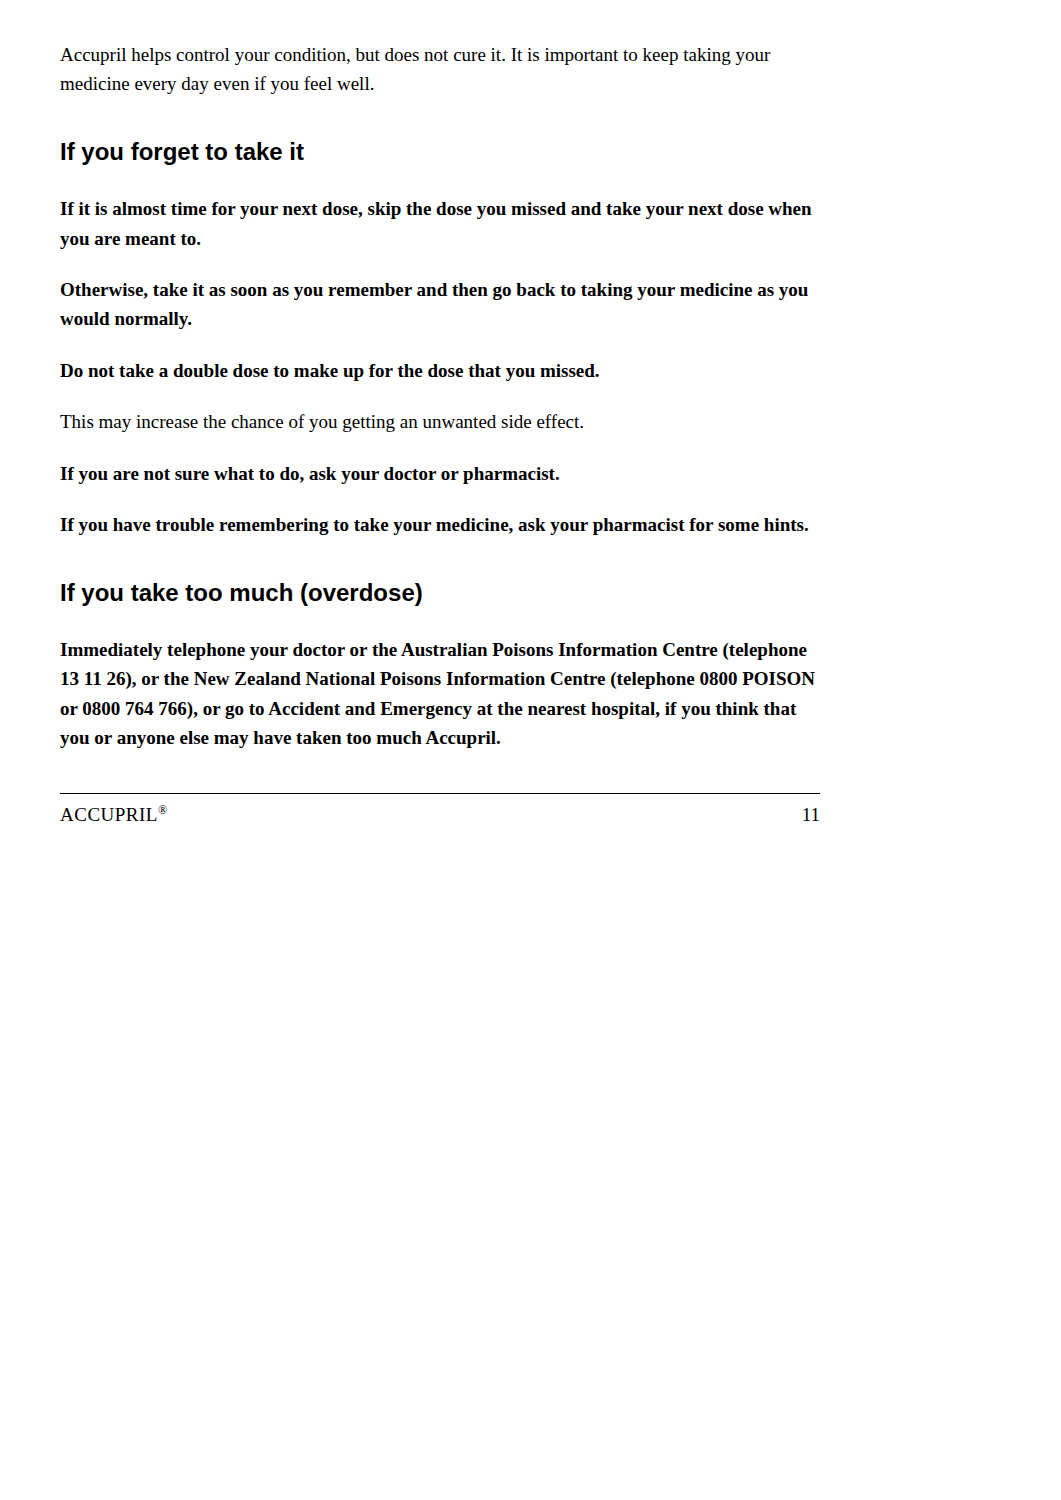Accupril helps control your condition, but does not cure it. It is important to keep taking your medicine every day even if you feel well.
If you forget to take it
If it is almost time for your next dose, skip the dose you missed and take your next dose when you are meant to.
Otherwise, take it as soon as you remember and then go back to taking your medicine as you would normally.
Do not take a double dose to make up for the dose that you missed.
This may increase the chance of you getting an unwanted side effect.
If you are not sure what to do, ask your doctor or pharmacist.
If you have trouble remembering to take your medicine, ask your pharmacist for some hints.
If you take too much (overdose)
Immediately telephone your doctor or the Australian Poisons Information Centre (telephone 13 11 26), or the New Zealand National Poisons Information Centre (telephone 0800 POISON or 0800 764 766), or go to Accident and Emergency at the nearest hospital, if you think that you or anyone else may have taken too much Accupril.
ACCUPRIL® 11